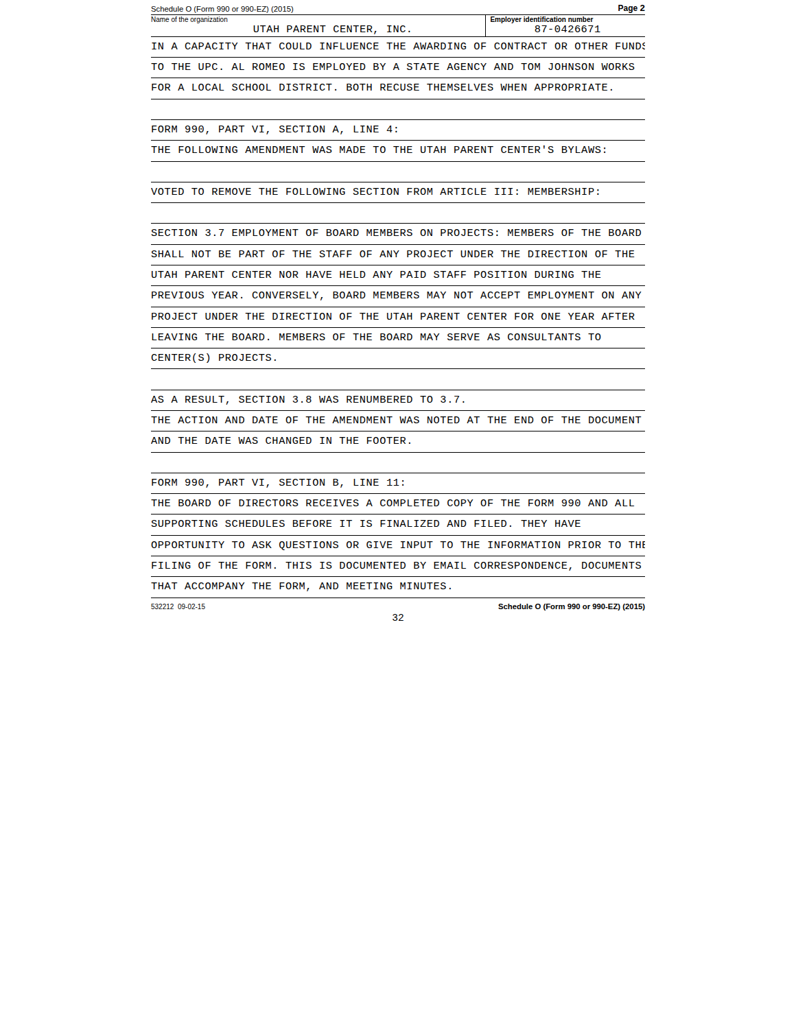Schedule O (Form 990 or 990-EZ) (2015)
Page 2
Name of the organization UTAH PARENT CENTER, INC.
Employer identification number 87-0426671
IN A CAPACITY THAT COULD INFLUENCE THE AWARDING OF CONTRACT OR OTHER FUNDS
TO THE UPC. AL ROMEO IS EMPLOYED BY A STATE AGENCY AND TOM JOHNSON WORKS
FOR A LOCAL SCHOOL DISTRICT. BOTH RECUSE THEMSELVES WHEN APPROPRIATE.
FORM 990, PART VI, SECTION A, LINE 4:
THE FOLLOWING AMENDMENT WAS MADE TO THE UTAH PARENT CENTER'S BYLAWS:
VOTED TO REMOVE THE FOLLOWING SECTION FROM ARTICLE III: MEMBERSHIP:
SECTION 3.7 EMPLOYMENT OF BOARD MEMBERS ON PROJECTS: MEMBERS OF THE BOARD
SHALL NOT BE PART OF THE STAFF OF ANY PROJECT UNDER THE DIRECTION OF THE
UTAH PARENT CENTER NOR HAVE HELD ANY PAID STAFF POSITION DURING THE
PREVIOUS YEAR. CONVERSELY, BOARD MEMBERS MAY NOT ACCEPT EMPLOYMENT ON ANY
PROJECT UNDER THE DIRECTION OF THE UTAH PARENT CENTER FOR ONE YEAR AFTER
LEAVING THE BOARD. MEMBERS OF THE BOARD MAY SERVE AS CONSULTANTS TO
CENTER(S) PROJECTS.
AS A RESULT, SECTION 3.8 WAS RENUMBERED TO 3.7.
THE ACTION AND DATE OF THE AMENDMENT WAS NOTED AT THE END OF THE DOCUMENT
AND THE DATE WAS CHANGED IN THE FOOTER.
FORM 990, PART VI, SECTION B, LINE 11:
THE BOARD OF DIRECTORS RECEIVES A COMPLETED COPY OF THE FORM 990 AND ALL
SUPPORTING SCHEDULES BEFORE IT IS FINALIZED AND FILED. THEY HAVE
OPPORTUNITY TO ASK QUESTIONS OR GIVE INPUT TO THE INFORMATION PRIOR TO THE
FILING OF THE FORM. THIS IS DOCUMENTED BY EMAIL CORRESPONDENCE, DOCUMENTS
THAT ACCOMPANY THE FORM, AND MEETING MINUTES.
532212 09-02-15
Schedule O (Form 990 or 990-EZ) (2015)
32